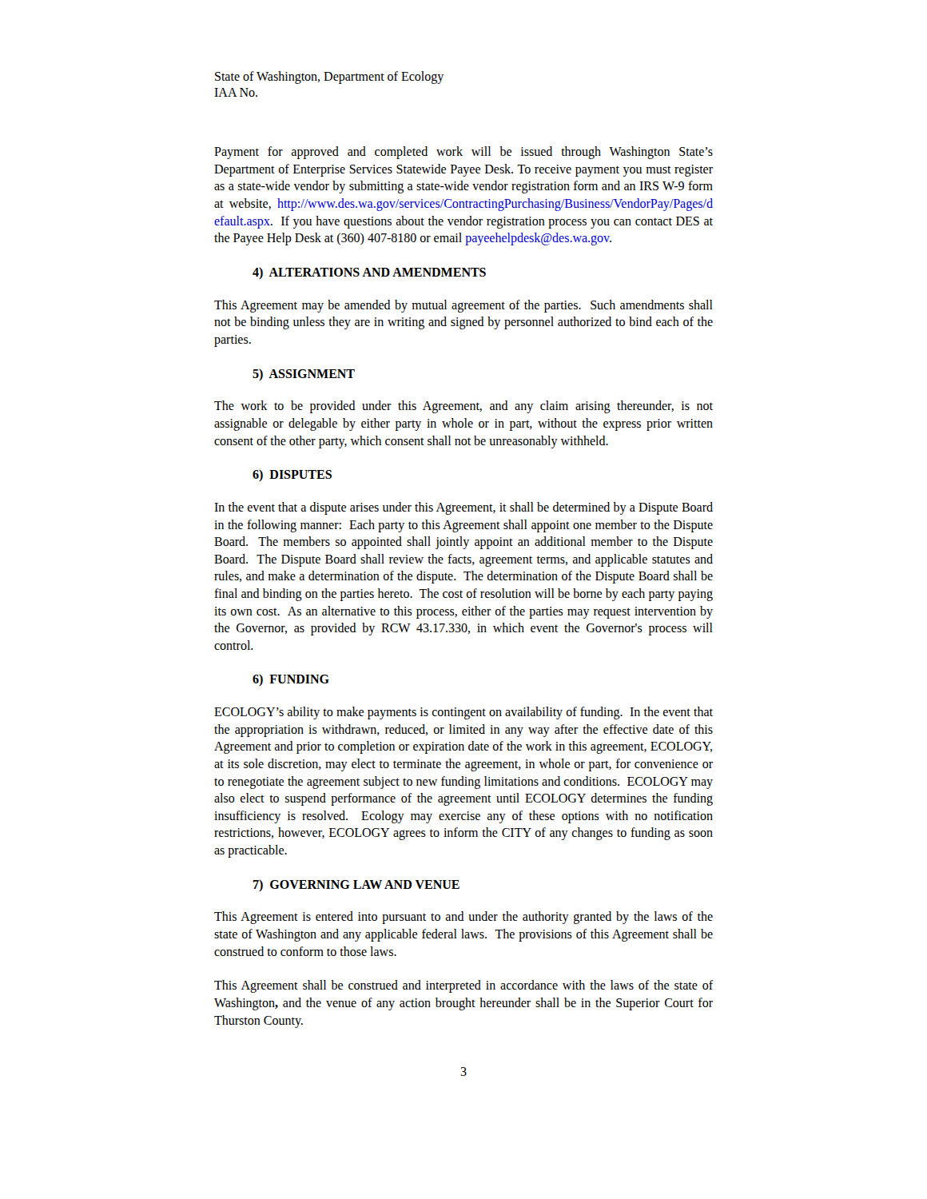State of Washington, Department of Ecology
IAA No.
Payment for approved and completed work will be issued through Washington State’s Department of Enterprise Services Statewide Payee Desk. To receive payment you must register as a state-wide vendor by submitting a state-wide vendor registration form and an IRS W-9 form at website, http://www.des.wa.gov/services/ContractingPurchasing/Business/VendorPay/Pages/default.aspx. If you have questions about the vendor registration process you can contact DES at the Payee Help Desk at (360) 407-8180 or email payeehelpdesk@des.wa.gov.
4) ALTERATIONS AND AMENDMENTS
This Agreement may be amended by mutual agreement of the parties. Such amendments shall not be binding unless they are in writing and signed by personnel authorized to bind each of the parties.
5) ASSIGNMENT
The work to be provided under this Agreement, and any claim arising thereunder, is not assignable or delegable by either party in whole or in part, without the express prior written consent of the other party, which consent shall not be unreasonably withheld.
6) DISPUTES
In the event that a dispute arises under this Agreement, it shall be determined by a Dispute Board in the following manner: Each party to this Agreement shall appoint one member to the Dispute Board. The members so appointed shall jointly appoint an additional member to the Dispute Board. The Dispute Board shall review the facts, agreement terms, and applicable statutes and rules, and make a determination of the dispute. The determination of the Dispute Board shall be final and binding on the parties hereto. The cost of resolution will be borne by each party paying its own cost. As an alternative to this process, either of the parties may request intervention by the Governor, as provided by RCW 43.17.330, in which event the Governor's process will control.
6) FUNDING
ECOLOGY’s ability to make payments is contingent on availability of funding. In the event that the appropriation is withdrawn, reduced, or limited in any way after the effective date of this Agreement and prior to completion or expiration date of the work in this agreement, ECOLOGY, at its sole discretion, may elect to terminate the agreement, in whole or part, for convenience or to renegotiate the agreement subject to new funding limitations and conditions. ECOLOGY may also elect to suspend performance of the agreement until ECOLOGY determines the funding insufficiency is resolved. Ecology may exercise any of these options with no notification restrictions, however, ECOLOGY agrees to inform the CITY of any changes to funding as soon as practicable.
7) GOVERNING LAW AND VENUE
This Agreement is entered into pursuant to and under the authority granted by the laws of the state of Washington and any applicable federal laws. The provisions of this Agreement shall be construed to conform to those laws.
This Agreement shall be construed and interpreted in accordance with the laws of the state of Washington, and the venue of any action brought hereunder shall be in the Superior Court for Thurston County.
3